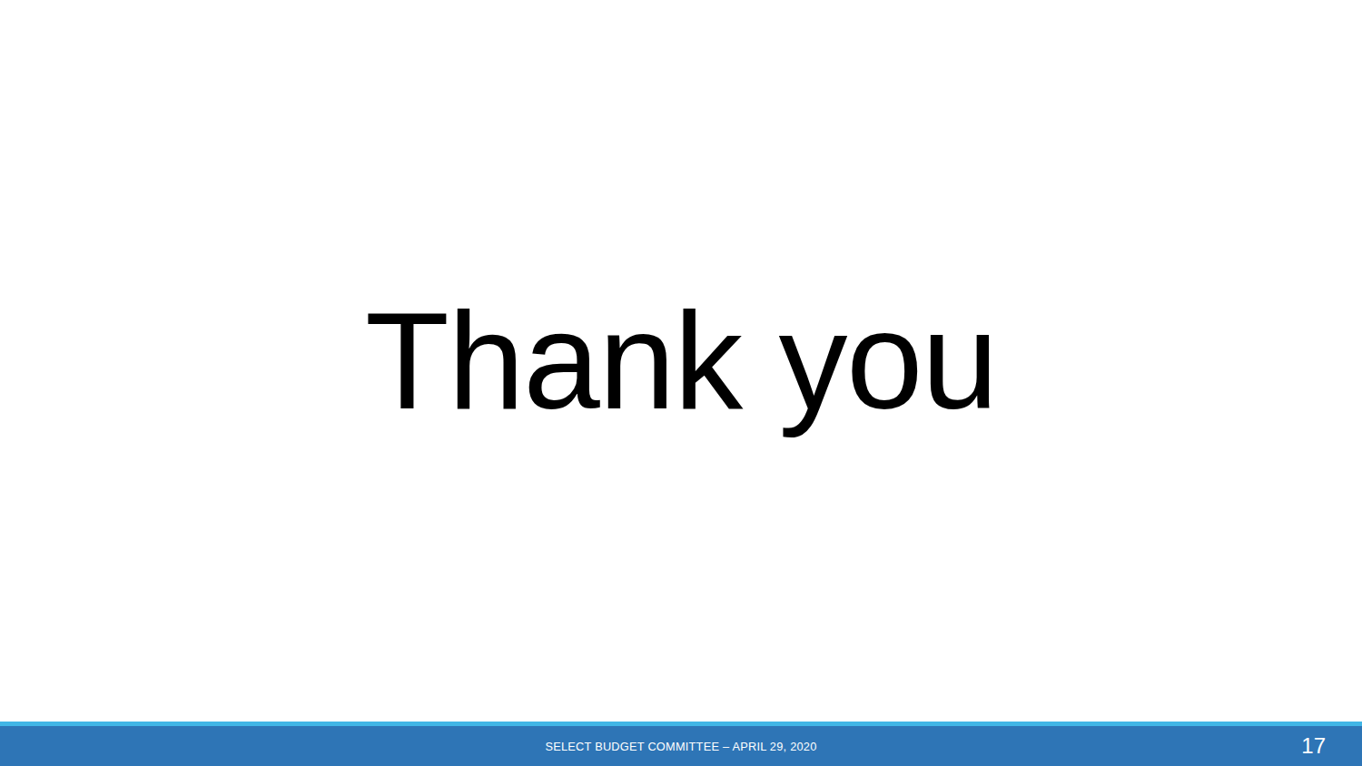Thank you
Select Budget Committee – April 29, 2020 17